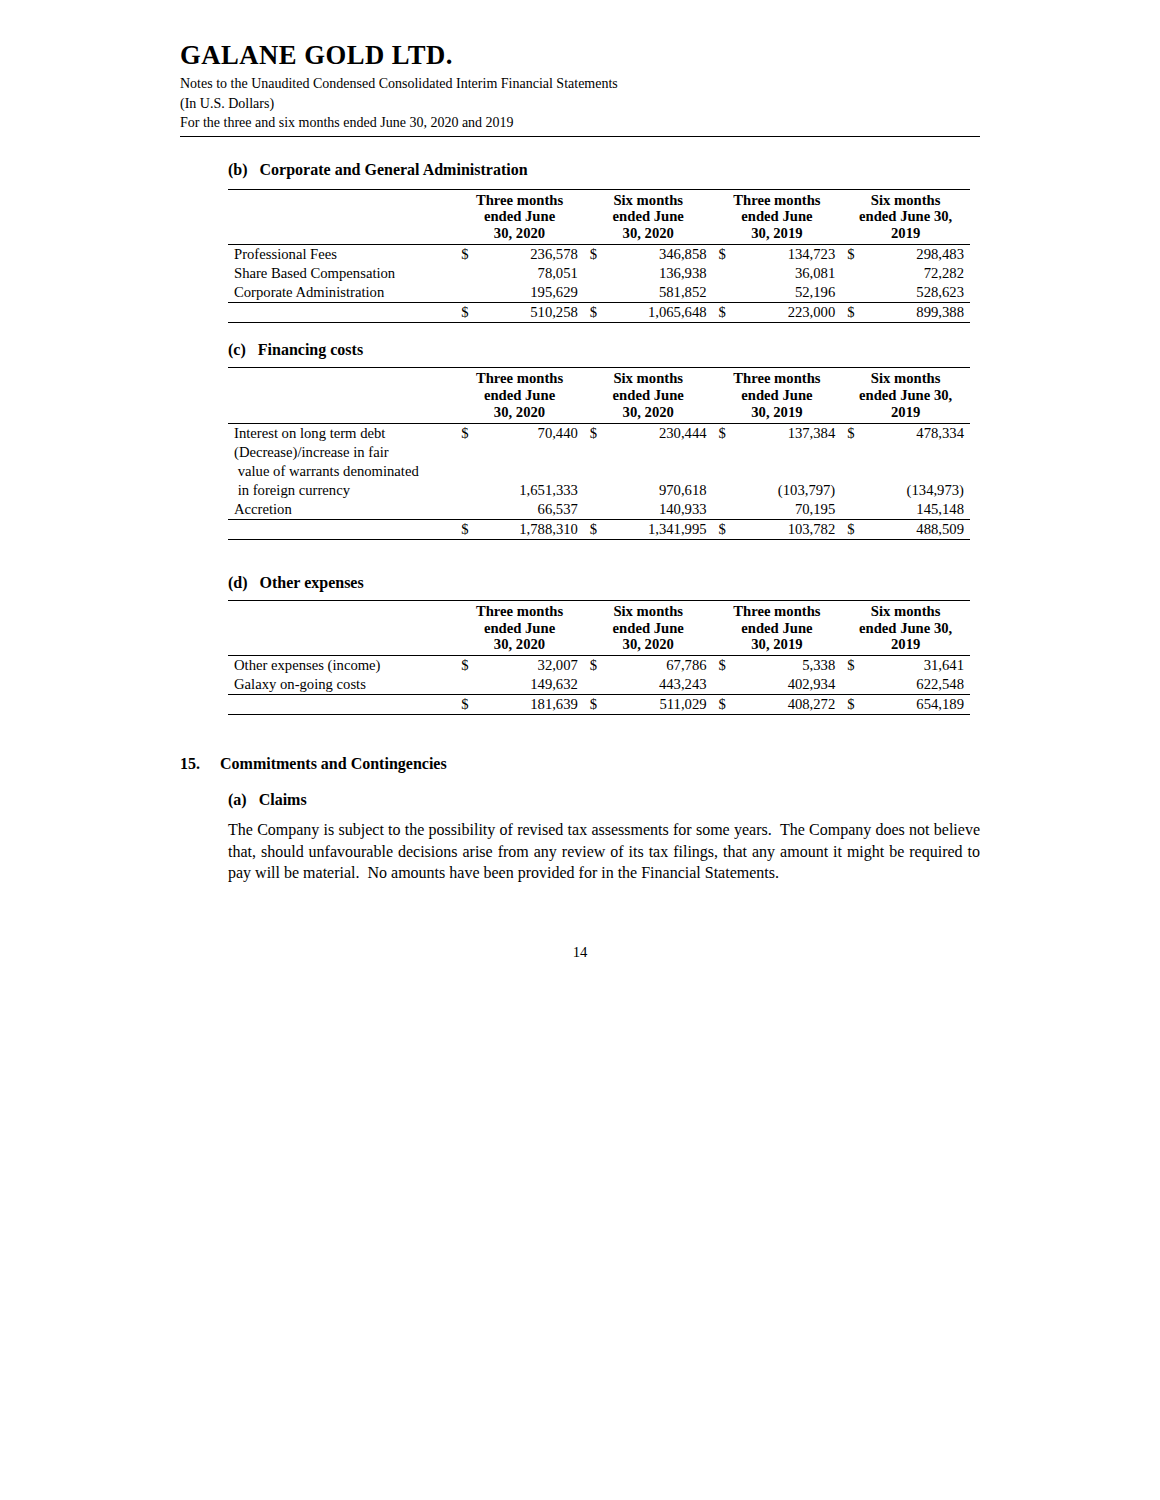GALANE GOLD LTD.
Notes to the Unaudited Condensed Consolidated Interim Financial Statements
(In U.S. Dollars)
For the three and six months ended June 30, 2020 and 2019
(b) Corporate and General Administration
| | Three months ended June 30, 2020 | Six months ended June 30, 2020 | Three months ended June 30, 2019 | Six months ended June 30, 2019 |
| --- | --- | --- | --- | --- |
| Professional Fees | $ | 236,578 | $ | 346,858 | $ | 134,723 | $ | 298,483 |
| Share Based Compensation | | 78,051 | | 136,938 | | 36,081 | | 72,282 |
| Corporate Administration | | 195,629 | | 581,852 | | 52,196 | | 528,623 |
| | $ | 510,258 | $ | 1,065,648 | $ | 223,000 | $ | 899,388 |
(c) Financing costs
| | Three months ended June 30, 2020 | Six months ended June 30, 2020 | Three months ended June 30, 2019 | Six months ended June 30, 2019 |
| --- | --- | --- | --- | --- |
| Interest on long term debt | $ | 70,440 | $ | 230,444 | $ | 137,384 | $ | 478,334 |
| (Decrease)/increase in fair | | | | | | | | |
| value of warrants denominated | | | | | | | | |
| in foreign currency | | 1,651,333 | | 970,618 | | (103,797) | | (134,973) |
| Accretion | | 66,537 | | 140,933 | | 70,195 | | 145,148 |
| | $ | 1,788,310 | $ | 1,341,995 | $ | 103,782 | $ | 488,509 |
(d) Other expenses
| | Three months ended June 30, 2020 | Six months ended June 30, 2020 | Three months ended June 30, 2019 | Six months ended June 30, 2019 |
| --- | --- | --- | --- | --- |
| Other expenses (income) | $ | 32,007 | $ | 67,786 | $ | 5,338 | $ | 31,641 |
| Galaxy on-going costs | | 149,632 | | 443,243 | | 402,934 | | 622,548 |
| | $ | 181,639 | $ | 511,029 | $ | 408,272 | $ | 654,189 |
15. Commitments and Contingencies
(a) Claims
The Company is subject to the possibility of revised tax assessments for some years. The Company does not believe that, should unfavourable decisions arise from any review of its tax filings, that any amount it might be required to pay will be material. No amounts have been provided for in the Financial Statements.
14